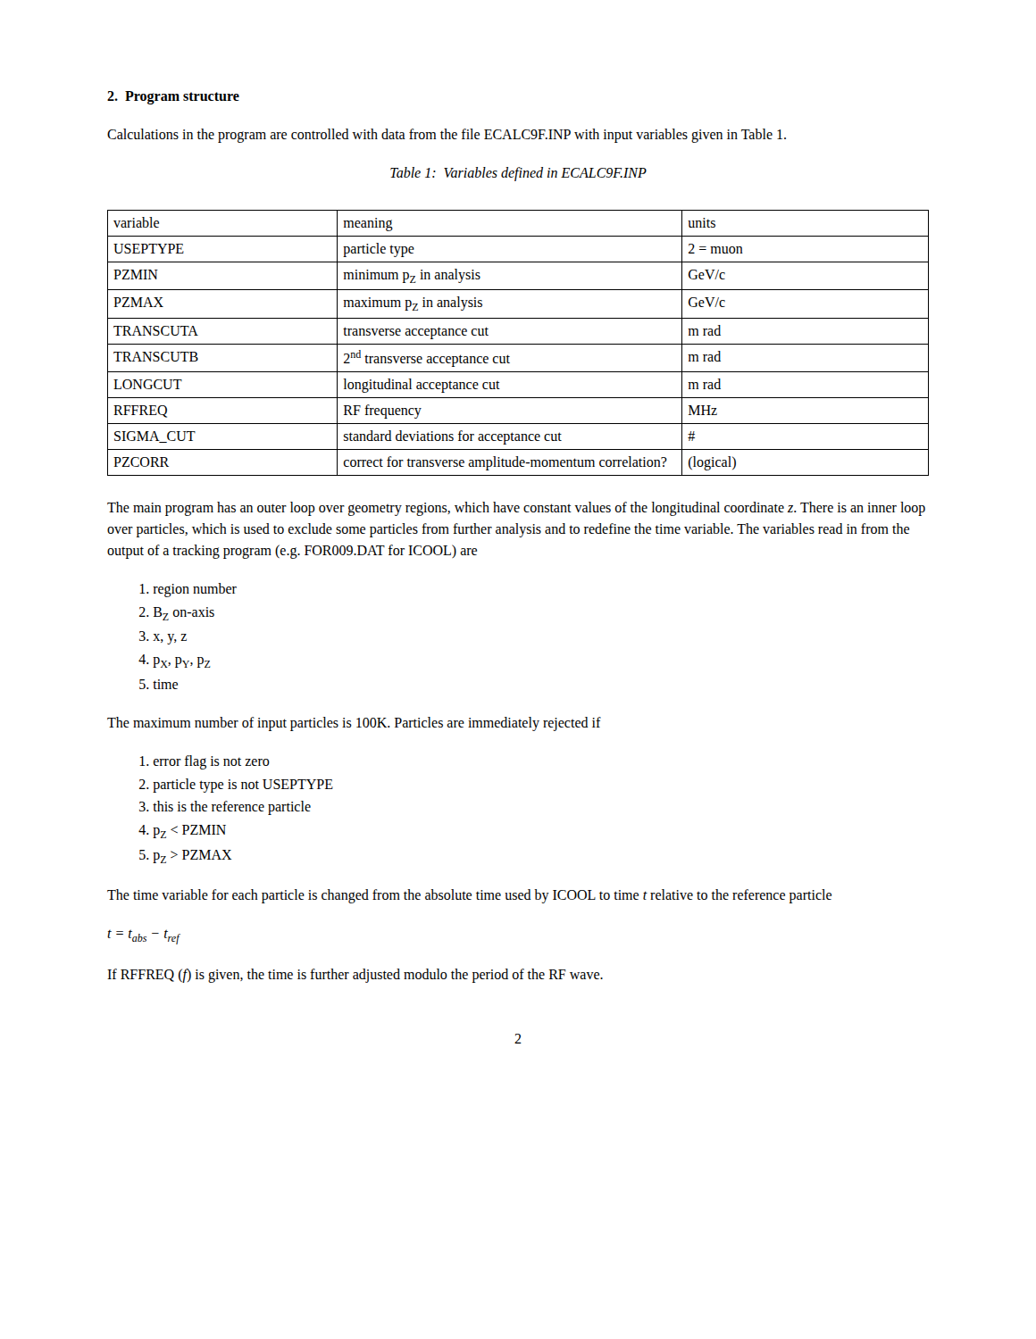2. Program structure
Calculations in the program are controlled with data from the file ECALC9F.INP with input variables given in Table 1.
Table 1: Variables defined in ECALC9F.INP
| variable | meaning | units |
| USEPTYPE | particle type | 2 = muon |
| PZMIN | minimum p Z in analysis | GeV/c |
| PZMAX | maximum p Z in analysis | GeV/c |
| TRANSCUTA | transverse acceptance cut | m rad |
| TRANSCUTB | 2 nd transverse acceptance cut | m rad |
| LONGCUT | longitudinal acceptance cut | m rad |
| RFFREQ | RF frequency | MHz |
| SIGMA_CUT | standard deviations for acceptance cut | # |
| PZCORR | correct for transverse amplitude-momentum correlation? | (logical) |
The main program has an outer loop over geometry regions, which have constant values of the longitudinal coordinate z. There is an inner loop over particles, which is used to exclude some particles from further analysis and to redefine the time variable. The variables read in from the output of a tracking program (e.g. FOR009.DAT for ICOOL) are
region number
BZ on-axis
x, y, z
pX, pY, pZ
time
The maximum number of input particles is 100K. Particles are immediately rejected if
error flag is not zero
particle type is not USEPTYPE
this is the reference particle
pZ < PZMIN
pZ > PZMAX
The time variable for each particle is changed from the absolute time used by ICOOL to time t relative to the reference particle
t = tabs − tref
If RFFREQ (f) is given, the time is further adjusted modulo the period of the RF wave.
2